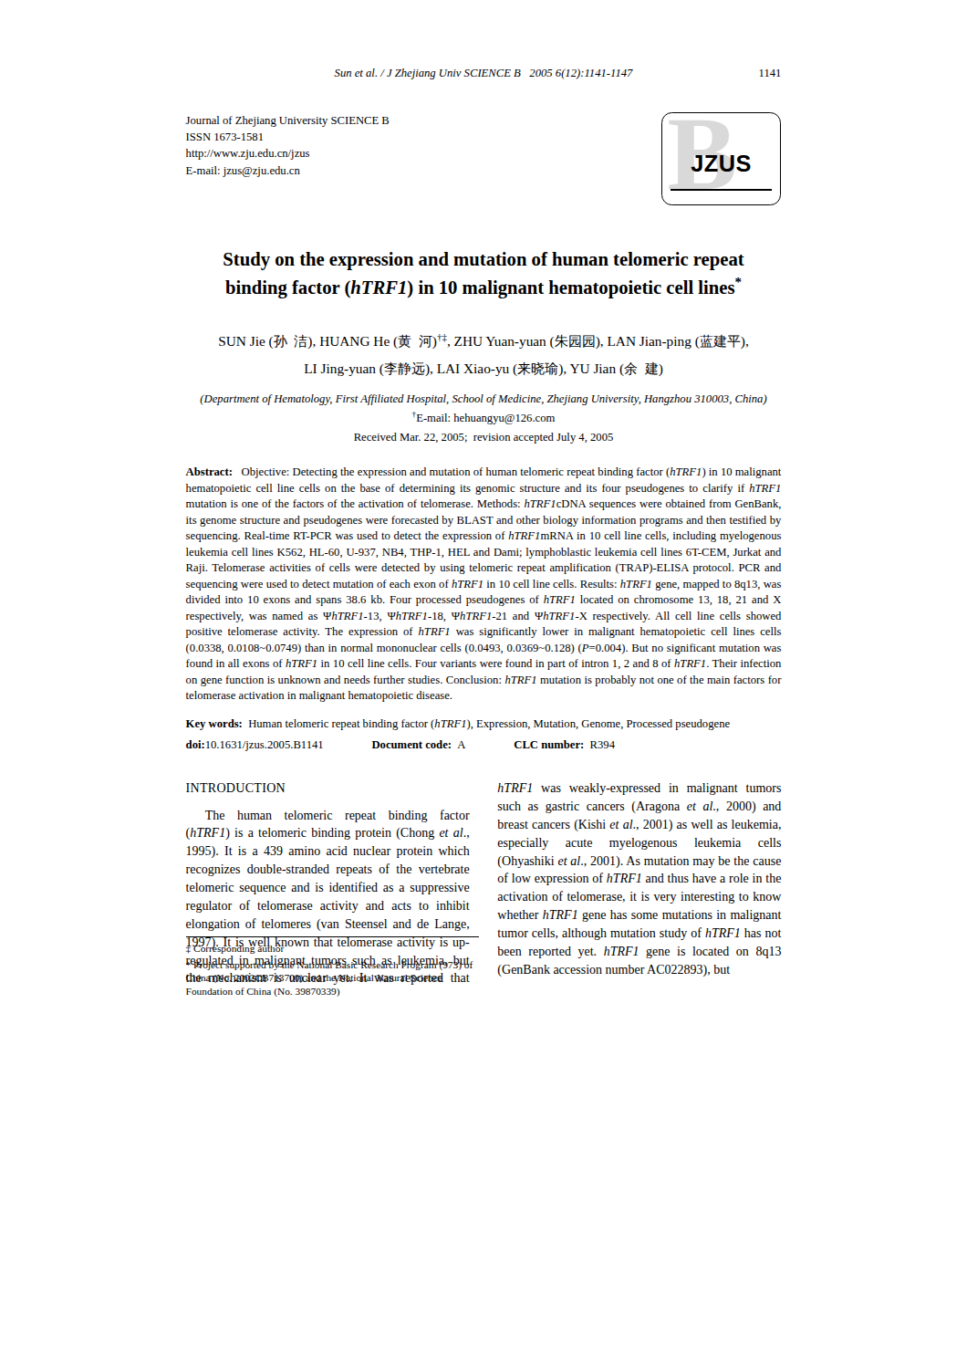Sun et al. / J Zhejiang Univ SCIENCE B 2005 6(12):1141-1147 1141
Journal of Zhejiang University SCIENCE B
ISSN 1673-1581
http://www.zju.edu.cn/jzus
E-mail: jzus@zju.edu.cn
B
JZUS
Study on the expression and mutation of human telomeric repeat
binding factor (hTRF1) in 10 malignant hematopoietic cell lines*
SUN Jie (孙 洁), HUANG He (黄 河)†‡, ZHU Yuan-yuan (朱园园), LAN Jian-ping (蓝建平),
LI Jing-yuan (李静远), LAI Xiao-yu (来晓瑜), YU Jian (余 建)
(Department of Hematology, First Affiliated Hospital, School of Medicine, Zhejiang University, Hangzhou 310003, China)
†E-mail: hehuangyu@126.com
Received Mar. 22, 2005; revision accepted July 4, 2005
Abstract: Objective: Detecting the expression and mutation of human telomeric repeat binding factor (hTRF1) in 10 malignant hematopoietic cell line cells on the base of determining its genomic structure and its four pseudogenes to clarify if hTRF1 mutation is one of the factors of the activation of telomerase. Methods: hTRF1cDNA sequences were obtained from GenBank, its genome structure and pseudogenes were forecasted by BLAST and other biology information programs and then testified by sequencing. Real-time RT-PCR was used to detect the expression of hTRF1mRNA in 10 cell line cells, including myelogenous leukemia cell lines K562, HL-60, U-937, NB4, THP-1, HEL and Dami; lymphoblastic leukemia cell lines 6T-CEM, Jurkat and Raji. Telomerase activities of cells were detected by using telomeric repeat amplification (TRAP)-ELISA protocol. PCR and sequencing were used to detect mutation of each exon of hTRF1 in 10 cell line cells. Results: hTRF1 gene, mapped to 8q13, was divided into 10 exons and spans 38.6 kb. Four processed pseudogenes of hTRF1 located on chromosome 13, 18, 21 and X respectively, was named as ΨhTRF1-13, ΨhTRF1-18, ΨhTRF1-21 and ΨhTRF1-X respectively. All cell line cells showed positive telomerase activity. The expression of hTRF1 was significantly lower in malignant hematopoietic cell lines cells (0.0338, 0.0108~0.0749) than in normal mononuclear cells (0.0493, 0.0369~0.128) (P=0.004). But no significant mutation was found in all exons of hTRF1 in 10 cell line cells. Four variants were found in part of intron 1, 2 and 8 of hTRF1. Their infection on gene function is unknown and needs further studies. Conclusion: hTRF1 mutation is probably not one of the main factors for telomerase activation in malignant hematopoietic disease.
Key words: Human telomeric repeat binding factor (hTRF1), Expression, Mutation, Genome, Processed pseudogene
doi: 10.1631/jzus.2005.B1141 Document code: A CLC number: R394
Introduction
The human telomeric repeat binding factor (hTRF1) is a telomeric binding protein (Chong et al., 1995). It is a 439 amino acid nuclear protein which recognizes double-stranded repeats of the vertebrate telomeric sequence and is identified as a suppressive regulator of telomerase activity and acts to inhibit elongation of telomeres (van Steensel and de Lange, 1997). It is well known that telomerase activity is up-regulated in malignant tumors such as leukemia, but the mechanism is unclear yet. It was reported that hTRF1 was weakly-expressed in malignant tumors such as gastric cancers (Aragona et al., 2000) and breast cancers (Kishi et al., 2001) as well as leukemia, especially acute myelogenous leukemia cells (Ohyashiki et al., 2001). As mutation may be the cause of low expression of hTRF1 and thus have a role in the activation of telomerase, it is very interesting to know whether hTRF1 gene has some mutations in malignant tumor cells, although mutation study of hTRF1 has not been reported yet. hTRF1 gene is located on 8q13 (GenBank accession number AC022893), but
‡ Corresponding author
* Project supported by the National Basic Research Program (973) of China (No. 2002CB713700) and the National Natural Science Foundation of China (No. 39870339)